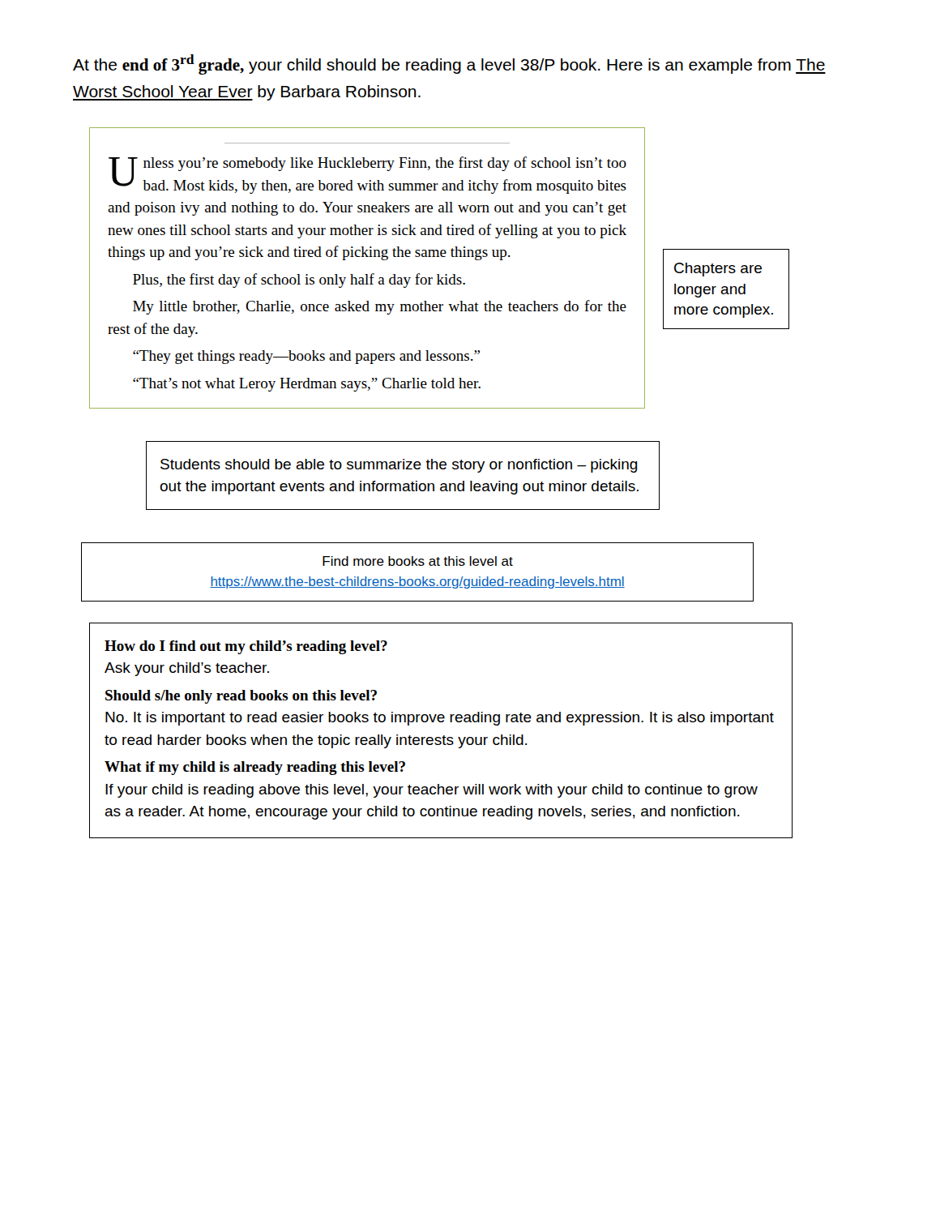At the end of 3rd grade, your child should be reading a level 38/P book. Here is an example from The Worst School Year Ever by Barbara Robinson.
Unless you’re somebody like Huckleberry Finn, the first day of school isn’t too bad. Most kids, by then, are bored with summer and itchy from mosquito bites and poison ivy and nothing to do. Your sneakers are all worn out and you can’t get new ones till school starts and your mother is sick and tired of yelling at you to pick things up and you’re sick and tired of picking the same things up.
Plus, the first day of school is only half a day for kids.
My little brother, Charlie, once asked my mother what the teachers do for the rest of the day.
“They get things ready—books and papers and lessons.”
“That’s not what Leroy Herdman says,” Charlie told her.
Chapters are longer and more complex.
Students should be able to summarize the story or nonfiction – picking out the important events and information and leaving out minor details.
Find more books at this level at
https://www.the-best-childrens-books.org/guided-reading-levels.html
How do I find out my child’s reading level?
Ask your child’s teacher.
Should s/he only read books on this level?
No. It is important to read easier books to improve reading rate and expression. It is also important to read harder books when the topic really interests your child.
What if my child is already reading this level?
If your child is reading above this level, your teacher will work with your child to continue to grow as a reader. At home, encourage your child to continue reading novels, series, and nonfiction.